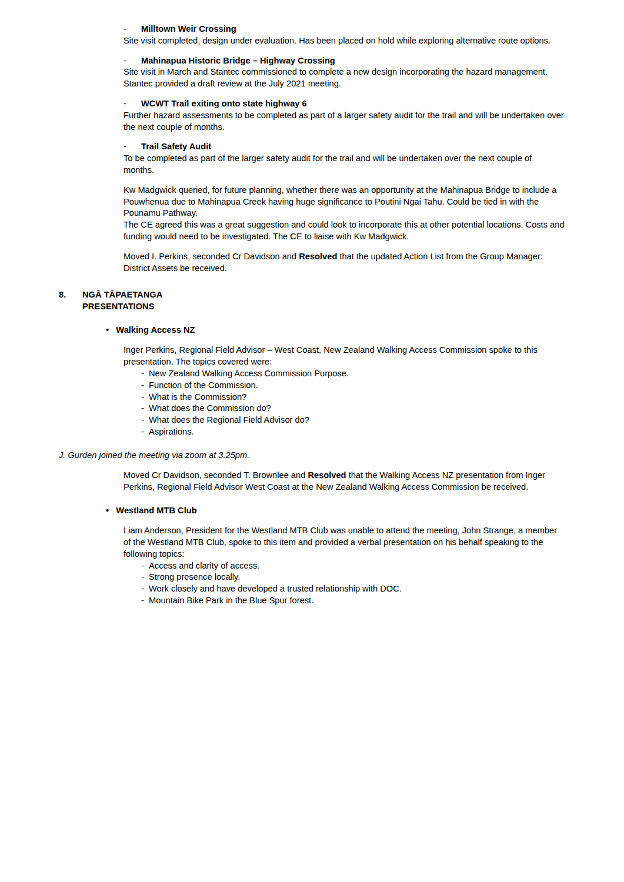-Milltown Weir Crossing
Site visit completed, design under evaluation. Has been placed on hold while exploring alternative route options.
-Mahinapua Historic Bridge – Highway Crossing
Site visit in March and Stantec commissioned to complete a new design incorporating the hazard management. Stantec provided a draft review at the July 2021 meeting.
-WCWT Trail exiting onto state highway 6
Further hazard assessments to be completed as part of a larger safety audit for the trail and will be undertaken over the next couple of months.
-Trail Safety Audit
To be completed as part of the larger safety audit for the trail and will be undertaken over the next couple of months.
Kw Madgwick queried, for future planning, whether there was an opportunity at the Mahinapua Bridge to include a Pouwhenua due to Mahinapua Creek having huge significance to Poutini Ngai Tahu. Could be tied in with the Pounamu Pathway.
The CE agreed this was a great suggestion and could look to incorporate this at other potential locations. Costs and funding would need to be investigated. The CE to liaise with Kw Madgwick.
Moved I. Perkins, seconded Cr Davidson and Resolved that the updated Action List from the Group Manager: District Assets be received.
8. NGĀ TĀPAETANGA
PRESENTATIONS
• Walking Access NZ
Inger Perkins, Regional Field Advisor – West Coast, New Zealand Walking Access Commission spoke to this presentation. The topics covered were:
- New Zealand Walking Access Commission Purpose.
- Function of the Commission.
- What is the Commission?
- What does the Commission do?
- What does the Regional Field Advisor do?
- Aspirations.
J. Gurden joined the meeting via zoom at 3.25pm.
Moved Cr Davidson, seconded T. Brownlee and Resolved that the Walking Access NZ presentation from Inger Perkins, Regional Field Advisor West Coast at the New Zealand Walking Access Commission be received.
• Westland MTB Club
Liam Anderson, President for the Westland MTB Club was unable to attend the meeting, John Strange, a member of the Westland MTB Club, spoke to this item and provided a verbal presentation on his behalf speaking to the following topics:
- Access and clarity of access.
- Strong presence locally.
- Work closely and have developed a trusted relationship with DOC.
- Mountain Bike Park in the Blue Spur forest.